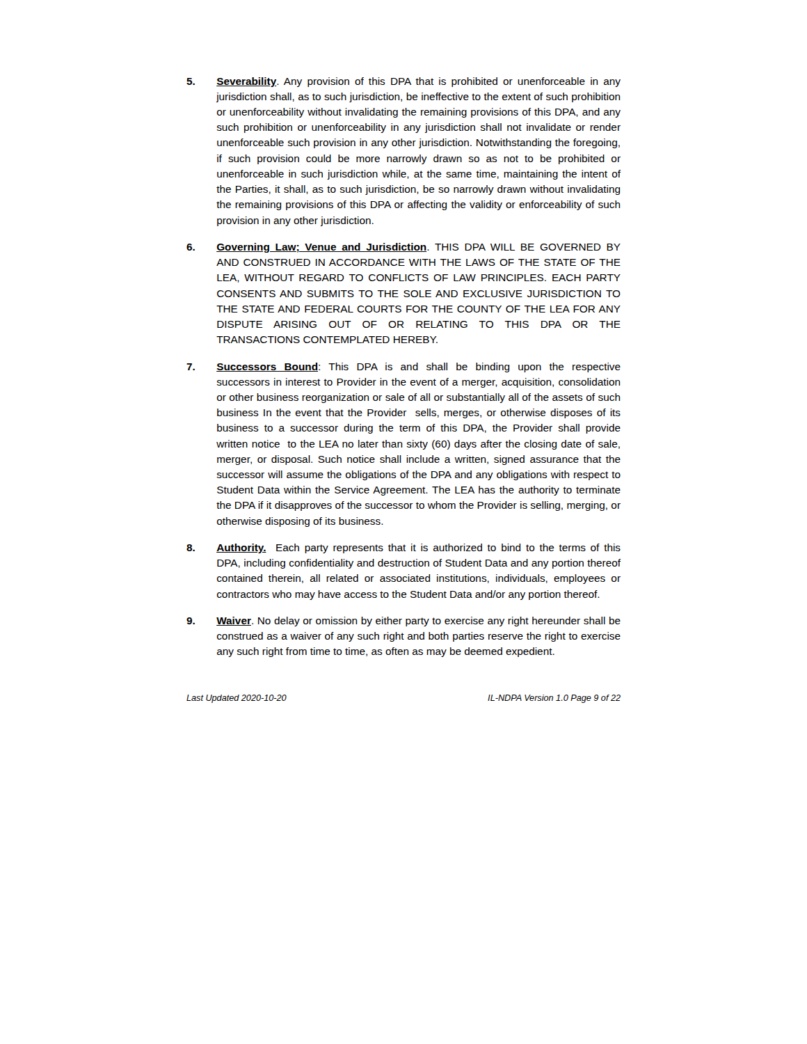Severability. Any provision of this DPA that is prohibited or unenforceable in any jurisdiction shall, as to such jurisdiction, be ineffective to the extent of such prohibition or unenforceability without invalidating the remaining provisions of this DPA, and any such prohibition or unenforceability in any jurisdiction shall not invalidate or render unenforceable such provision in any other jurisdiction. Notwithstanding the foregoing, if such provision could be more narrowly drawn so as not to be prohibited or unenforceable in such jurisdiction while, at the same time, maintaining the intent of the Parties, it shall, as to such jurisdiction, be so narrowly drawn without invalidating the remaining provisions of this DPA or affecting the validity or enforceability of such provision in any other jurisdiction.
Governing Law; Venue and Jurisdiction. THIS DPA WILL BE GOVERNED BY AND CONSTRUED IN ACCORDANCE WITH THE LAWS OF THE STATE OF THE LEA, WITHOUT REGARD TO CONFLICTS OF LAW PRINCIPLES. EACH PARTY CONSENTS AND SUBMITS TO THE SOLE AND EXCLUSIVE JURISDICTION TO THE STATE AND FEDERAL COURTS FOR THE COUNTY OF THE LEA FOR ANY DISPUTE ARISING OUT OF OR RELATING TO THIS DPA OR THE TRANSACTIONS CONTEMPLATED HEREBY.
Successors Bound: This DPA is and shall be binding upon the respective successors in interest to Provider in the event of a merger, acquisition, consolidation or other business reorganization or sale of all or substantially all of the assets of such business In the event that the Provider sells, merges, or otherwise disposes of its business to a successor during the term of this DPA, the Provider shall provide written notice to the LEA no later than sixty (60) days after the closing date of sale, merger, or disposal. Such notice shall include a written, signed assurance that the successor will assume the obligations of the DPA and any obligations with respect to Student Data within the Service Agreement. The LEA has the authority to terminate the DPA if it disapproves of the successor to whom the Provider is selling, merging, or otherwise disposing of its business.
Authority. Each party represents that it is authorized to bind to the terms of this DPA, including confidentiality and destruction of Student Data and any portion thereof contained therein, all related or associated institutions, individuals, employees or contractors who may have access to the Student Data and/or any portion thereof.
Waiver. No delay or omission by either party to exercise any right hereunder shall be construed as a waiver of any such right and both parties reserve the right to exercise any such right from time to time, as often as may be deemed expedient.
Last Updated 2020-10-20 IL-NDPA Version 1.0 Page 9 of 22